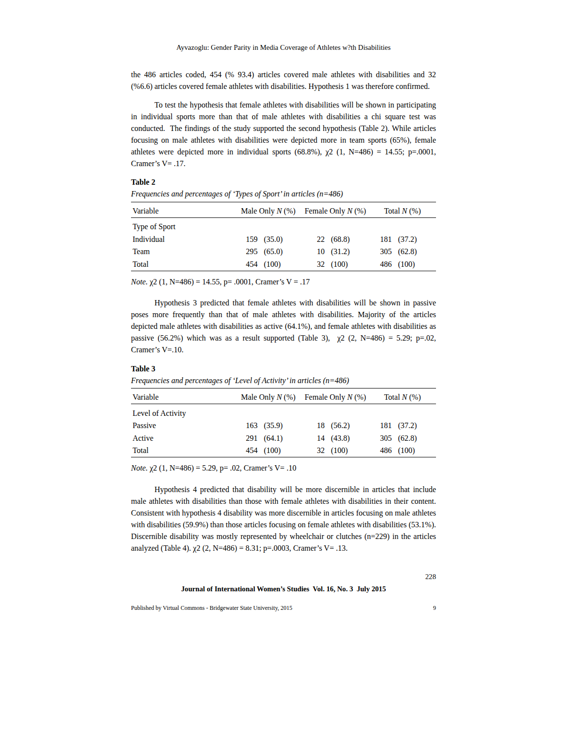Ayvazoglu: Gender Parity in Media Coverage of Athletes w?th Disabilities
the 486 articles coded, 454 (% 93.4) articles covered male athletes with disabilities and 32 (%6.6) articles covered female athletes with disabilities. Hypothesis 1 was therefore confirmed.
To test the hypothesis that female athletes with disabilities will be shown in participating in individual sports more than that of male athletes with disabilities a chi square test was conducted. The findings of the study supported the second hypothesis (Table 2). While articles focusing on male athletes with disabilities were depicted more in team sports (65%), female athletes were depicted more in individual sports (68.8%), χ2 (1, N=486) = 14.55; p=.0001, Cramer’s V= .17.
Table 2
Frequencies and percentages of ‘Types of Sport’ in articles (n=486)
| Variable | Male Only N (%) | Female Only N (%) | Total N (%) |
| Type of Sport | | | | | | |
| Individual | 159 | (35.0) | 22 | (68.8) | 181 | (37.2) |
| Team | 295 | (65.0) | 10 | (31.2) | 305 | (62.8) |
| Total | 454 | (100) | 32 | (100) | 486 | (100) |
Note. χ2 (1, N=486) = 14.55, p= .0001, Cramer’s V = .17
Hypothesis 3 predicted that female athletes with disabilities will be shown in passive poses more frequently than that of male athletes with disabilities. Majority of the articles depicted male athletes with disabilities as active (64.1%), and female athletes with disabilities as passive (56.2%) which was as a result supported (Table 3), χ2 (2, N=486) = 5.29; p=.02, Cramer’s V=.10.
Table 3
Frequencies and percentages of ‘Level of Activity’ in articles (n=486)
| Variable | Male Only N (%) | Female Only N (%) | Total N (%) |
| Level of Activity | | | | | | |
| Passive | 163 | (35.9) | 18 | (56.2) | 181 | (37.2) |
| Active | 291 | (64.1) | 14 | (43.8) | 305 | (62.8) |
| Total | 454 | (100) | 32 | (100) | 486 | (100) |
Note. χ2 (1, N=486) = 5.29, p= .02, Cramer’s V= .10
Hypothesis 4 predicted that disability will be more discernible in articles that include male athletes with disabilities than those with female athletes with disabilities in their content. Consistent with hypothesis 4 disability was more discernible in articles focusing on male athletes with disabilities (59.9%) than those articles focusing on female athletes with disabilities (53.1%). Discernible disability was mostly represented by wheelchair or clutches (n=229) in the articles analyzed (Table 4). χ2 (2, N=486) = 8.31; p=.0003, Cramer’s V= .13.
228
Journal of International Women’s Studies Vol. 16, No. 3 July 2015
Published by Virtual Commons - Bridgewater State University, 2015
9